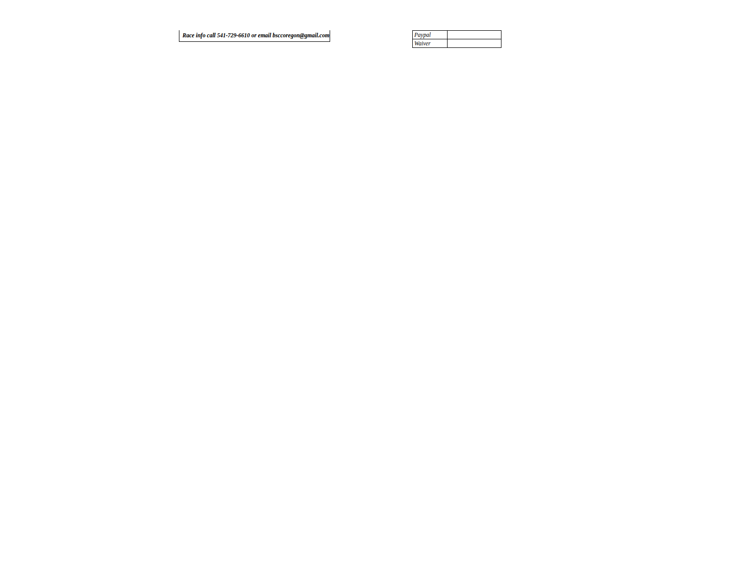Race info call 541-729-6610 or email bsccoregon@gmail.com
| Paypal | |
| Waiver | |